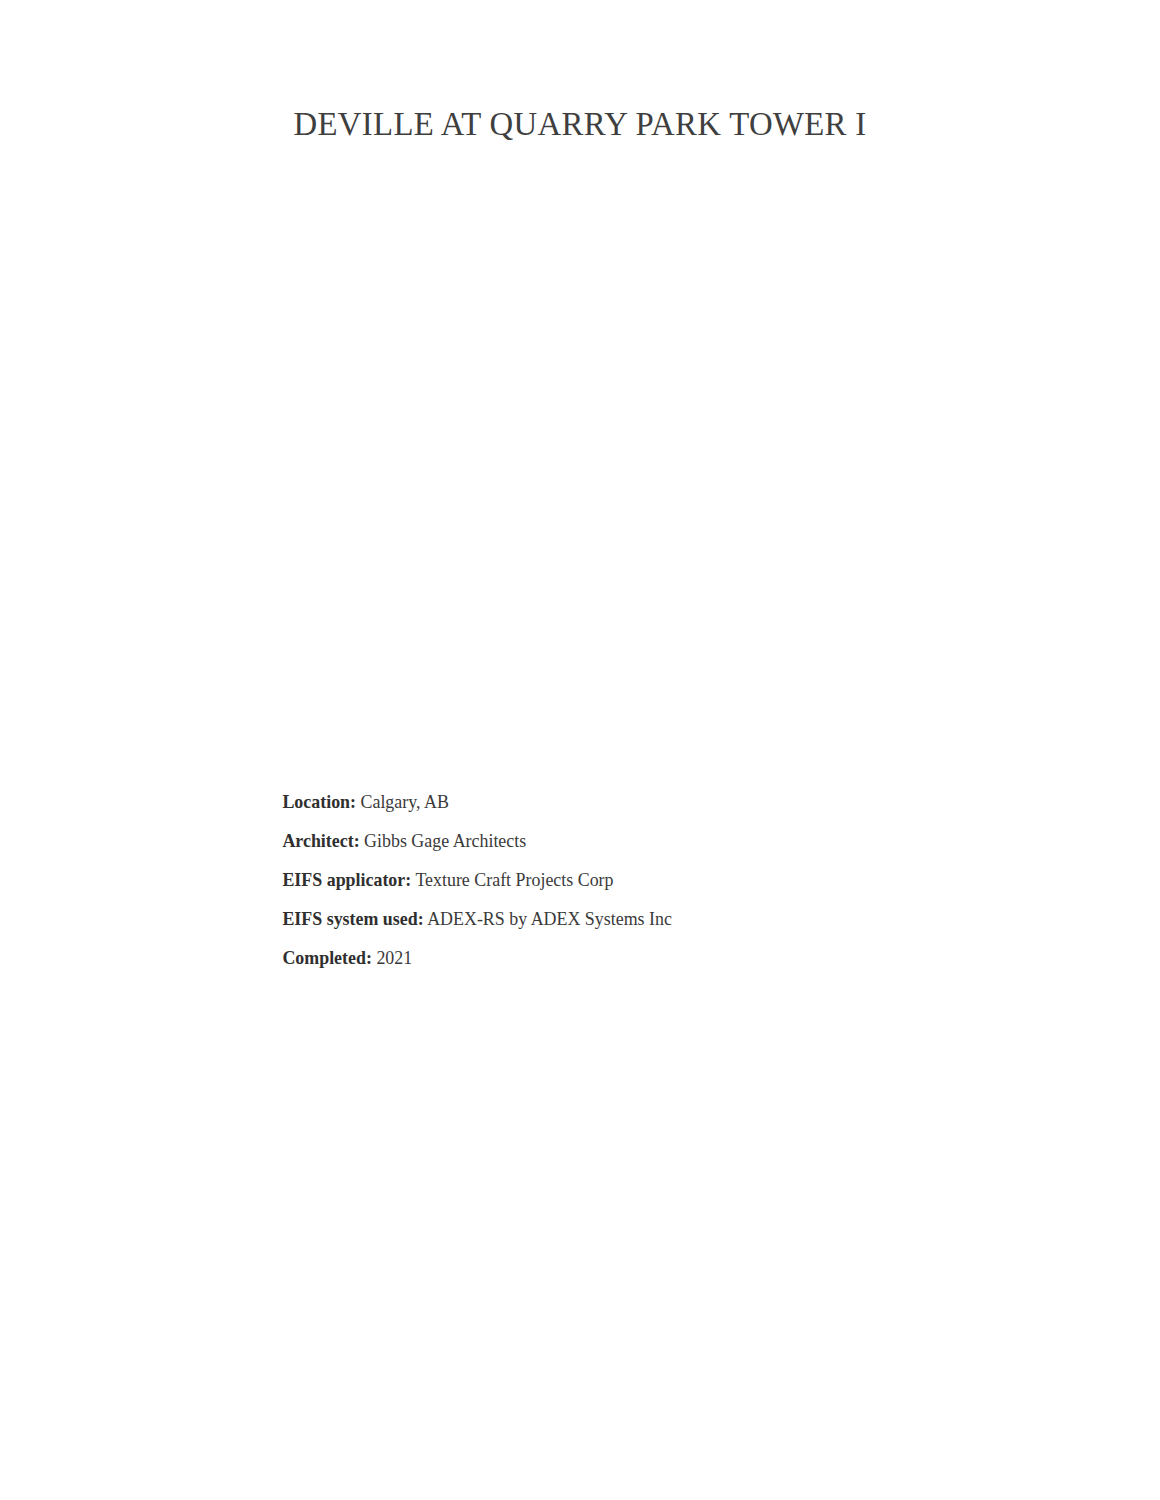DEVILLE AT QUARRY PARK TOWER I
Location: Calgary, AB
Architect: Gibbs Gage Architects
EIFS applicator: Texture Craft Projects Corp
EIFS system used: ADEX-RS by ADEX Systems Inc
Completed: 2021